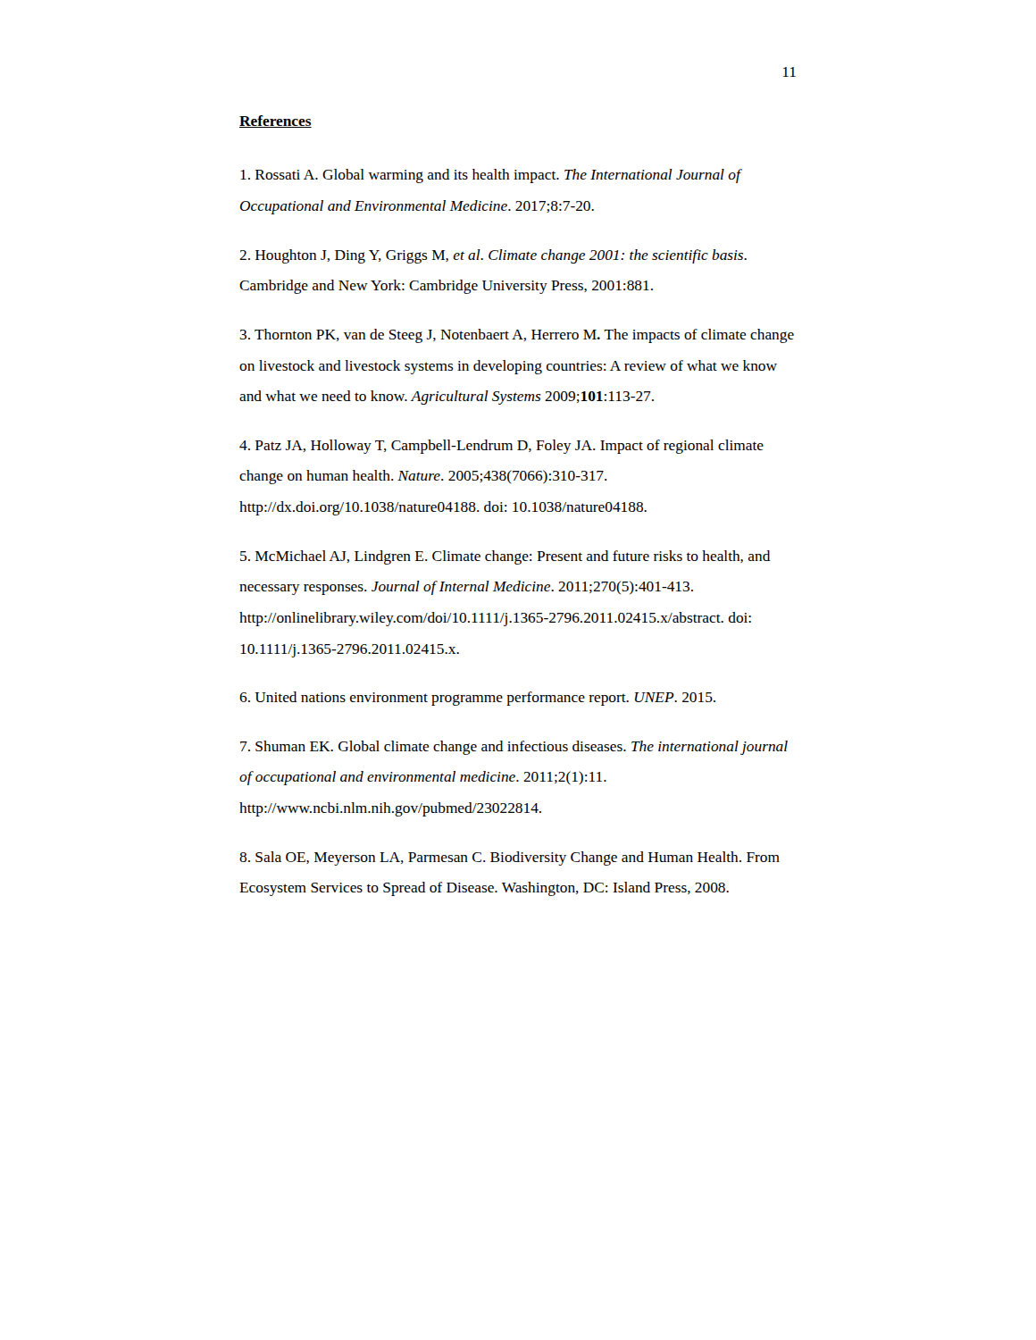11
References
1. Rossati A. Global warming and its health impact. The International Journal of Occupational and Environmental Medicine. 2017;8:7-20.
2. Houghton J, Ding Y, Griggs M, et al. Climate change 2001: the scientific basis. Cambridge and New York: Cambridge University Press, 2001:881.
3. Thornton PK, van de Steeg J, Notenbaert A, Herrero M. The impacts of climate change on livestock and livestock systems in developing countries: A review of what we know and what we need to know. Agricultural Systems 2009;101:113-27.
4. Patz JA, Holloway T, Campbell-Lendrum D, Foley JA. Impact of regional climate change on human health. Nature. 2005;438(7066):310-317. http://dx.doi.org/10.1038/nature04188. doi: 10.1038/nature04188.
5. McMichael AJ, Lindgren E. Climate change: Present and future risks to health, and necessary responses. Journal of Internal Medicine. 2011;270(5):401-413. http://onlinelibrary.wiley.com/doi/10.1111/j.1365-2796.2011.02415.x/abstract. doi: 10.1111/j.1365-2796.2011.02415.x.
6. United nations environment programme performance report. UNEP. 2015.
7. Shuman EK. Global climate change and infectious diseases. The international journal of occupational and environmental medicine. 2011;2(1):11. http://www.ncbi.nlm.nih.gov/pubmed/23022814.
8. Sala OE, Meyerson LA, Parmesan C. Biodiversity Change and Human Health. From Ecosystem Services to Spread of Disease. Washington, DC: Island Press, 2008.